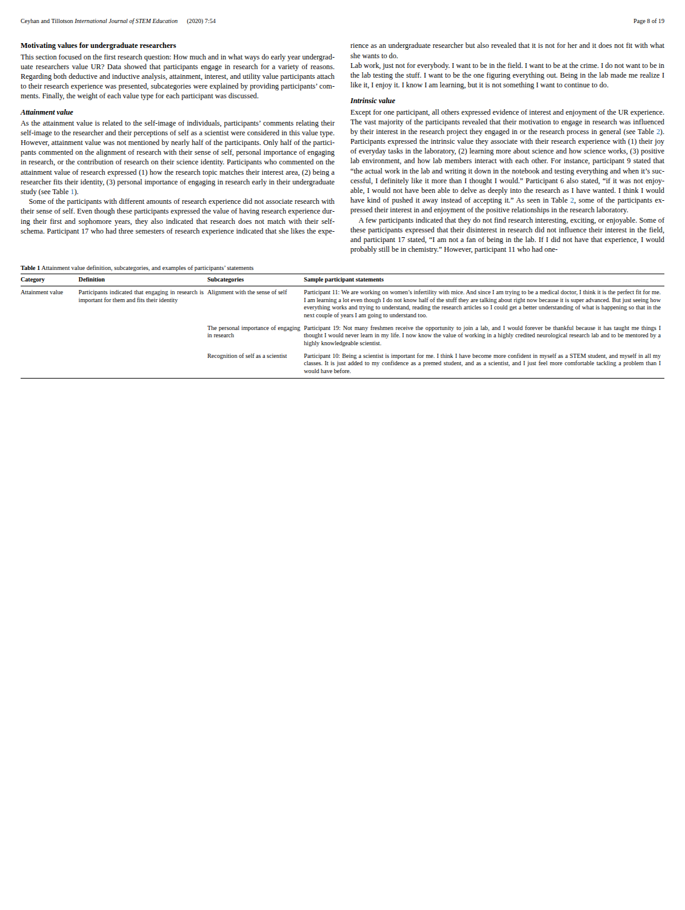Ceyhan and Tillotson International Journal of STEM Education (2020) 7:54
Page 8 of 19
Motivating values for undergraduate researchers
This section focused on the first research question: How much and in what ways do early year undergraduate researchers value UR? Data showed that participants engage in research for a variety of reasons. Regarding both deductive and inductive analysis, attainment, interest, and utility value participants attach to their research experience was presented, subcategories were explained by providing participants’ comments. Finally, the weight of each value type for each participant was discussed.
Attainment value
As the attainment value is related to the self-image of individuals, participants’ comments relating their self-image to the researcher and their perceptions of self as a scientist were considered in this value type. However, attainment value was not mentioned by nearly half of the participants. Only half of the participants commented on the alignment of research with their sense of self, personal importance of engaging in research, or the contribution of research on their science identity. Participants who commented on the attainment value of research expressed (1) how the research topic matches their interest area, (2) being a researcher fits their identity, (3) personal importance of engaging in research early in their undergraduate study (see Table 1).
Some of the participants with different amounts of research experience did not associate research with their sense of self. Even though these participants expressed the value of having research experience during their first and sophomore years, they also indicated that research does not match with their self-schema. Participant 17 who had three semesters of research experience indicated that she likes the experience as an undergraduate researcher but also revealed that it is not for her and it does not fit with what she wants to do.
Lab work, just not for everybody. I want to be in the field. I want to be at the crime. I do not want to be in the lab testing the stuff. I want to be the one figuring everything out. Being in the lab made me realize I like it, I enjoy it. I know I am learning, but it is not something I want to continue to do.
Intrinsic value
Except for one participant, all others expressed evidence of interest and enjoyment of the UR experience. The vast majority of the participants revealed that their motivation to engage in research was influenced by their interest in the research project they engaged in or the research process in general (see Table 2). Participants expressed the intrinsic value they associate with their research experience with (1) their joy of everyday tasks in the laboratory, (2) learning more about science and how science works, (3) positive lab environment, and how lab members interact with each other. For instance, participant 9 stated that “the actual work in the lab and writing it down in the notebook and testing everything and when it’s successful, I definitely like it more than I thought I would.” Participant 6 also stated, “if it was not enjoyable, I would not have been able to delve as deeply into the research as I have wanted. I think I would have kind of pushed it away instead of accepting it.” As seen in Table 2, some of the participants expressed their interest in and enjoyment of the positive relationships in the research laboratory.
A few participants indicated that they do not find research interesting, exciting, or enjoyable. Some of these participants expressed that their disinterest in research did not influence their interest in the field, and participant 17 stated, “I am not a fan of being in the lab. If I did not have that experience, I would probably still be in chemistry.” However, participant 11 who had one-
Table 1 Attainment value definition, subcategories, and examples of participants’ statements
| Category | Definition | Subcategories | Sample participant statements |
| --- | --- | --- | --- |
| Attainment value | Participants indicated that engaging in research is important for them and fits their identity | Alignment with the sense of self | Participant 11: We are working on women’s infertility with mice. And since I am trying to be a medical doctor, I think it is the perfect fit for me. I am learning a lot even though I do not know half of the stuff they are talking about right now because it is super advanced. But just seeing how everything works and trying to understand, reading the research articles so I could get a better understanding of what is happening so that in the next couple of years I am going to understand too. |
| | | The personal importance of engaging in research | Participant 19: Not many freshmen receive the opportunity to join a lab, and I would forever be thankful because it has taught me things I thought I would never learn in my life. I now know the value of working in a highly credited neurological research lab and to be mentored by a highly knowledgeable scientist. |
| | | Recognition of self as a scientist | Participant 10: Being a scientist is important for me. I think I have become more confident in myself as a STEM student, and myself in all my classes. It is just added to my confidence as a premed student, and as a scientist, and I just feel more comfortable tackling a problem than I would have before. |